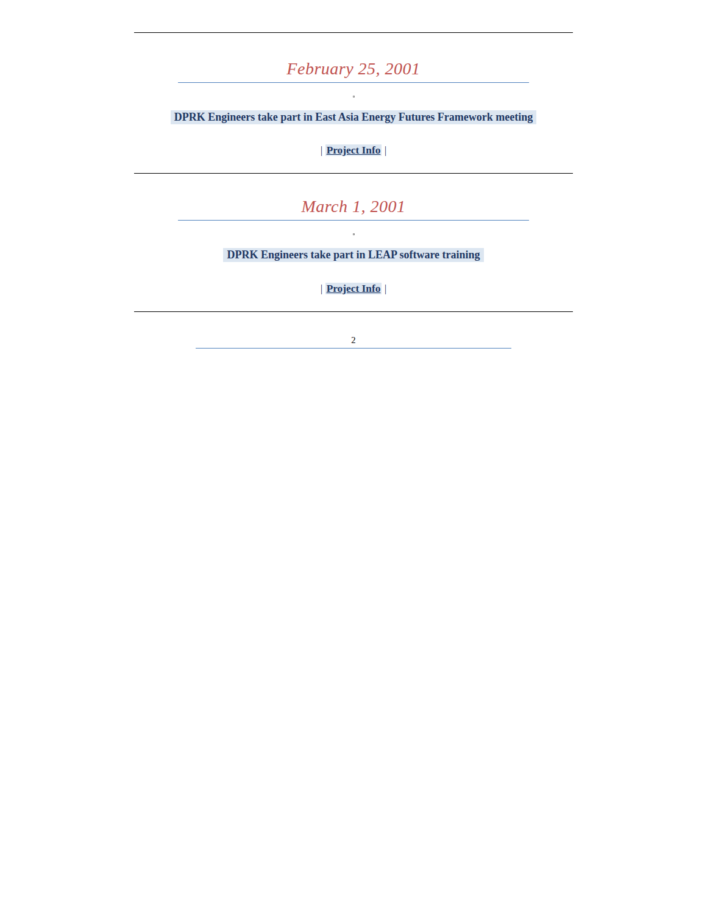February 25, 2001
DPRK Engineers take part in East Asia Energy Futures Framework meeting
| Project Info |
March 1, 2001
DPRK Engineers take part in LEAP software training
| Project Info |
2